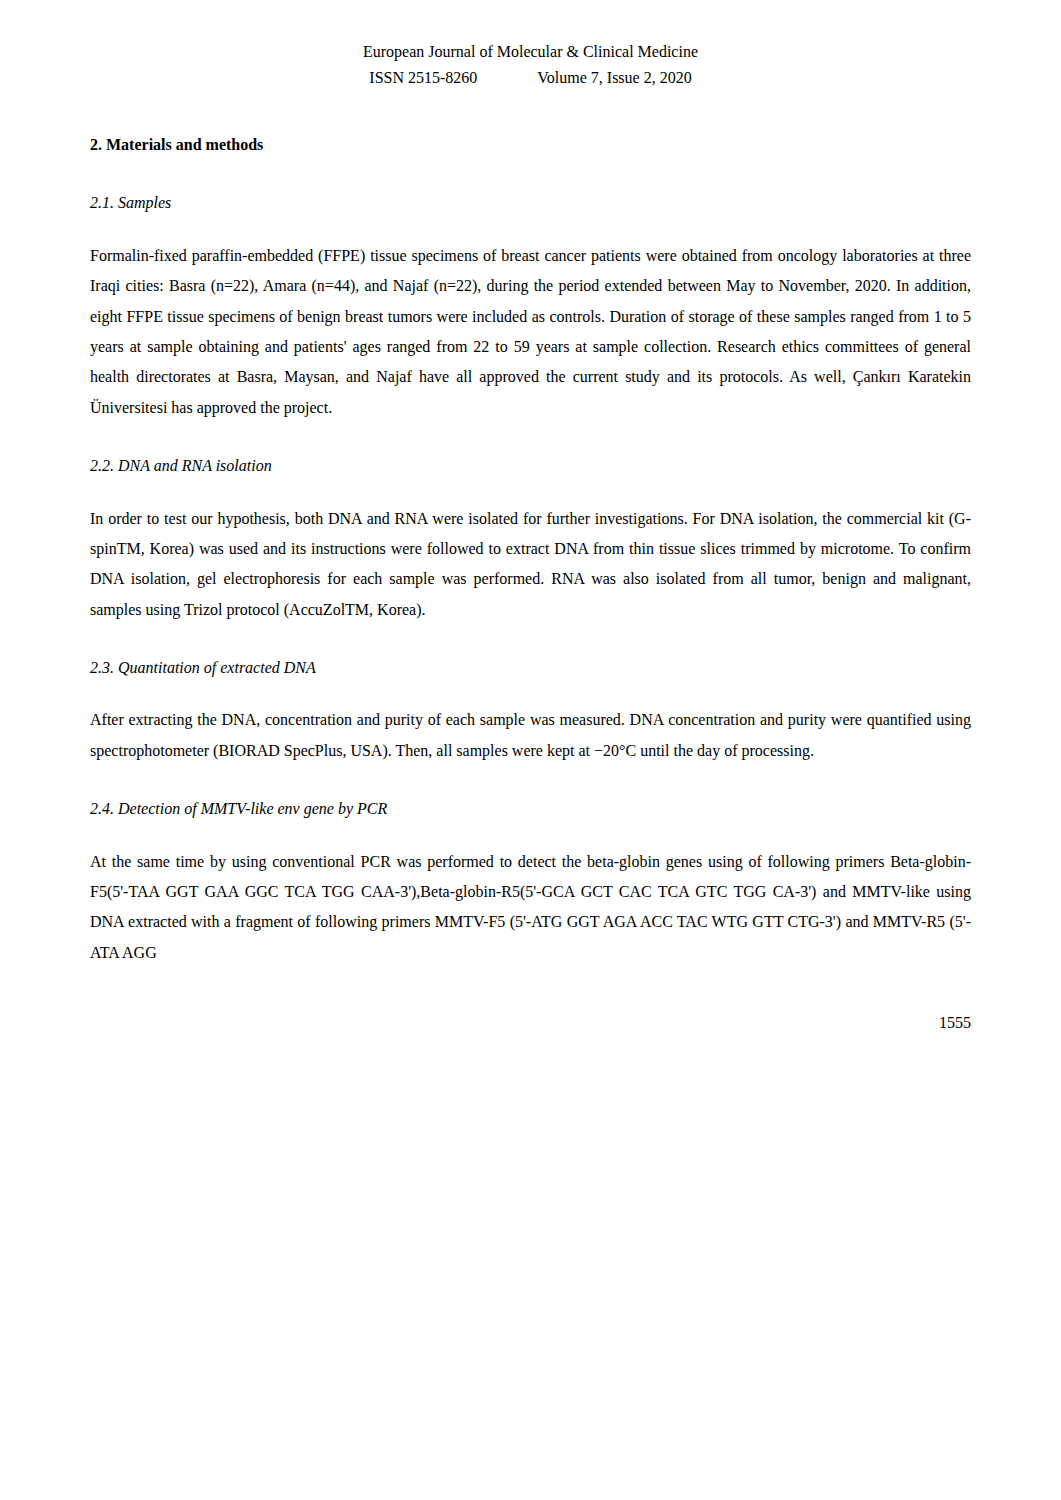European Journal of Molecular & Clinical Medicine ISSN 2515-8260 Volume 7, Issue 2, 2020
2. Materials and methods
2.1. Samples
Formalin-fixed paraffin-embedded (FFPE) tissue specimens of breast cancer patients were obtained from oncology laboratories at three Iraqi cities: Basra (n=22), Amara (n=44), and Najaf (n=22), during the period extended between May to November, 2020. In addition, eight FFPE tissue specimens of benign breast tumors were included as controls. Duration of storage of these samples ranged from 1 to 5 years at sample obtaining and patients' ages ranged from 22 to 59 years at sample collection. Research ethics committees of general health directorates at Basra, Maysan, and Najaf have all approved the current study and its protocols. As well, Çankırı Karatekin Üniversitesi has approved the project.
2.2. DNA and RNA isolation
In order to test our hypothesis, both DNA and RNA were isolated for further investigations. For DNA isolation, the commercial kit (G-spinTM, Korea) was used and its instructions were followed to extract DNA from thin tissue slices trimmed by microtome. To confirm DNA isolation, gel electrophoresis for each sample was performed. RNA was also isolated from all tumor, benign and malignant, samples using Trizol protocol (AccuZolTM, Korea).
2.3. Quantitation of extracted DNA
After extracting the DNA, concentration and purity of each sample was measured. DNA concentration and purity were quantified using spectrophotometer (BIORAD SpecPlus, USA). Then, all samples were kept at −20°C until the day of processing.
2.4. Detection of MMTV-like env gene by PCR
At the same time by using conventional PCR was performed to detect the beta-globin genes using of following primers Beta-globin-F5(5'-TAA GGT GAA GGC TCA TGG CAA-3'),Beta-globin-R5(5'-GCA GCT CAC TCA GTC TGG CA-3') and MMTV-like using DNA extracted with a fragment of following primers MMTV-F5 (5'-ATG GGT AGA ACC TAC WTG GTT CTG-3') and MMTV-R5 (5'-ATA AGG
1555